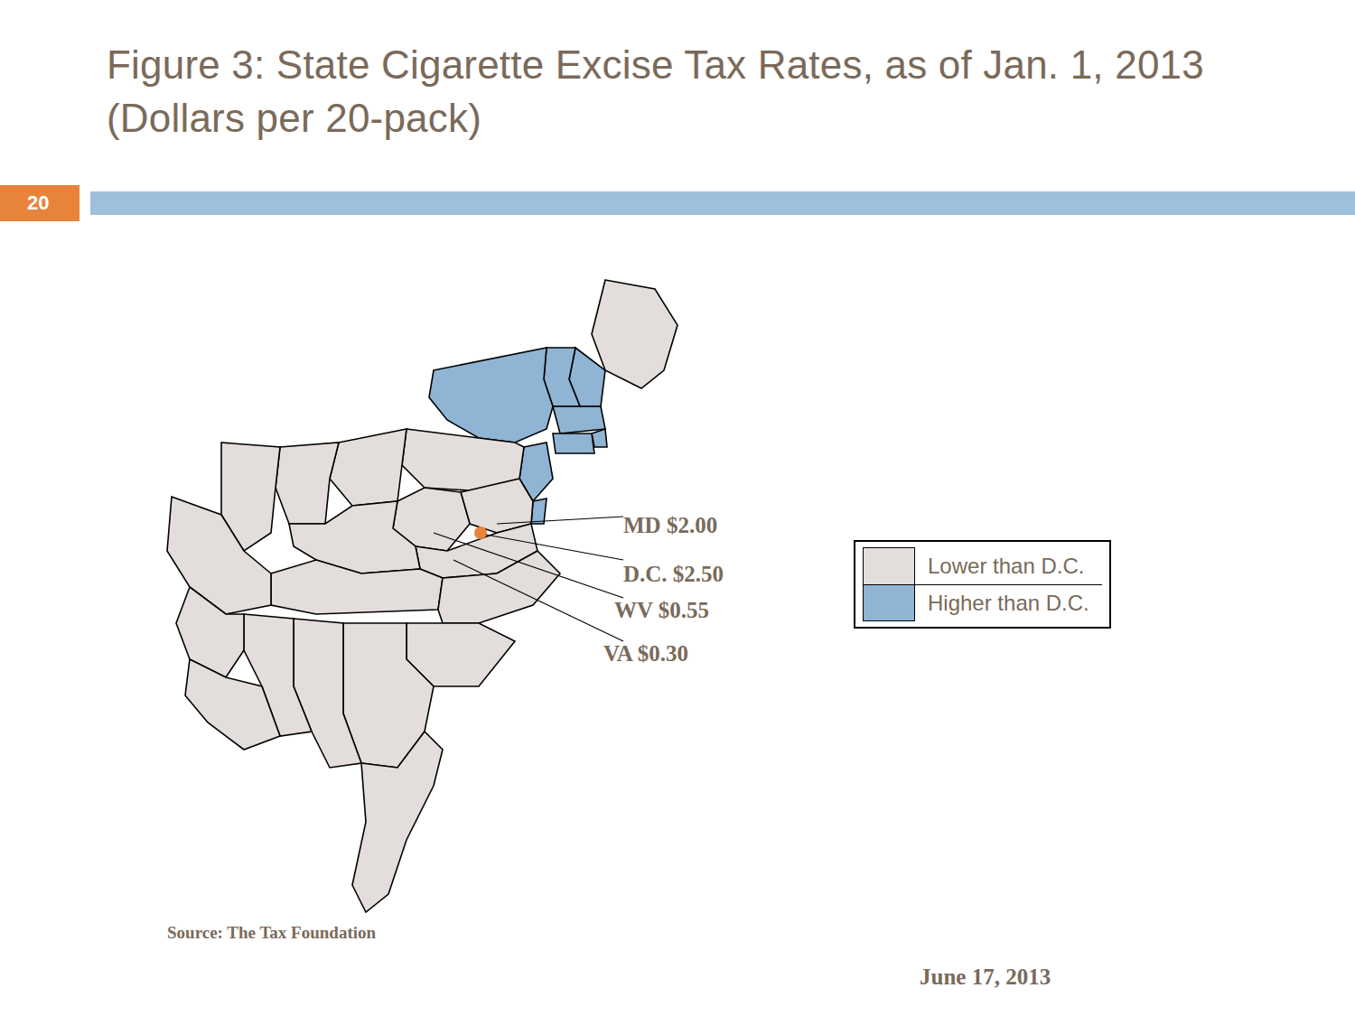Figure 3: State Cigarette Excise Tax Rates, as of Jan. 1, 2013 (Dollars per 20-pack)
20
MD $2.00
D.C. $2.50
WV $0.55
VA $0.30
| | Lower than D.C. |
| | Higher than D.C. |
Source: The Tax Foundation
June 17, 2013